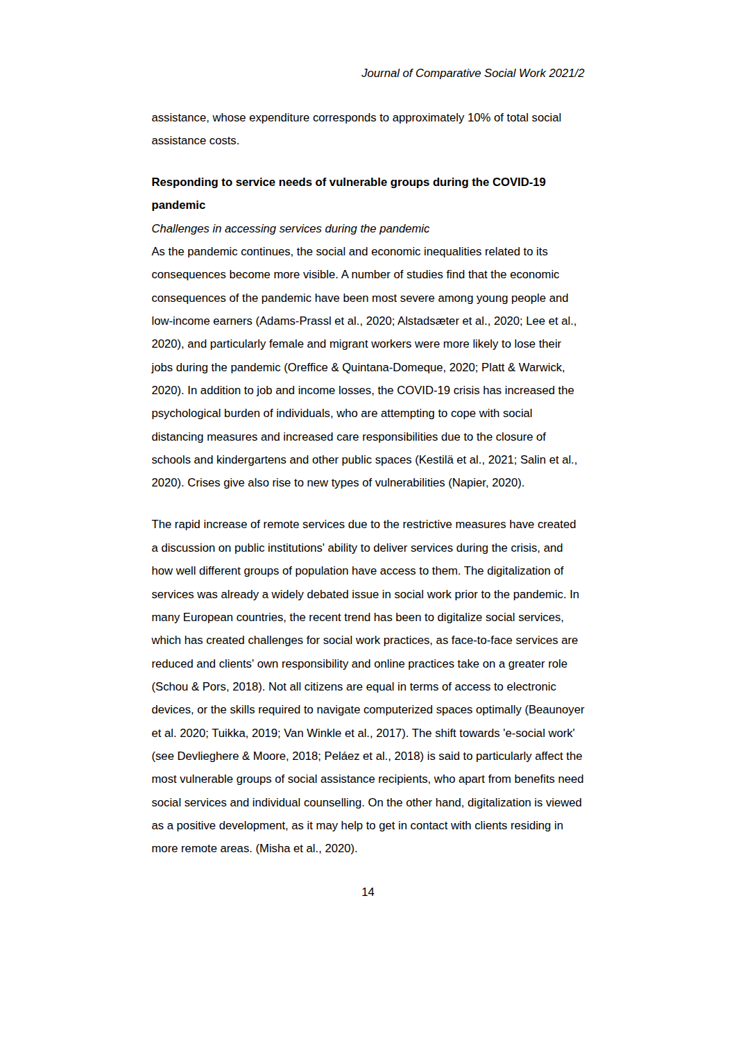Journal of Comparative Social Work 2021/2
assistance, whose expenditure corresponds to approximately 10% of total social assistance costs.
Responding to service needs of vulnerable groups during the COVID-19 pandemic
Challenges in accessing services during the pandemic
As the pandemic continues, the social and economic inequalities related to its consequences become more visible. A number of studies find that the economic consequences of the pandemic have been most severe among young people and low-income earners (Adams-Prassl et al., 2020; Alstadsæter et al., 2020; Lee et al., 2020), and particularly female and migrant workers were more likely to lose their jobs during the pandemic (Oreffice & Quintana-Domeque, 2020; Platt & Warwick, 2020). In addition to job and income losses, the COVID-19 crisis has increased the psychological burden of individuals, who are attempting to cope with social distancing measures and increased care responsibilities due to the closure of schools and kindergartens and other public spaces (Kestilä et al., 2021; Salin et al., 2020). Crises give also rise to new types of vulnerabilities (Napier, 2020).
The rapid increase of remote services due to the restrictive measures have created a discussion on public institutions' ability to deliver services during the crisis, and how well different groups of population have access to them. The digitalization of services was already a widely debated issue in social work prior to the pandemic. In many European countries, the recent trend has been to digitalize social services, which has created challenges for social work practices, as face-to-face services are reduced and clients' own responsibility and online practices take on a greater role (Schou & Pors, 2018). Not all citizens are equal in terms of access to electronic devices, or the skills required to navigate computerized spaces optimally (Beaunoyer et al. 2020; Tuikka, 2019; Van Winkle et al., 2017). The shift towards 'e-social work' (see Devlieghere & Moore, 2018; Peláez et al., 2018) is said to particularly affect the most vulnerable groups of social assistance recipients, who apart from benefits need social services and individual counselling. On the other hand, digitalization is viewed as a positive development, as it may help to get in contact with clients residing in more remote areas. (Misha et al., 2020).
14